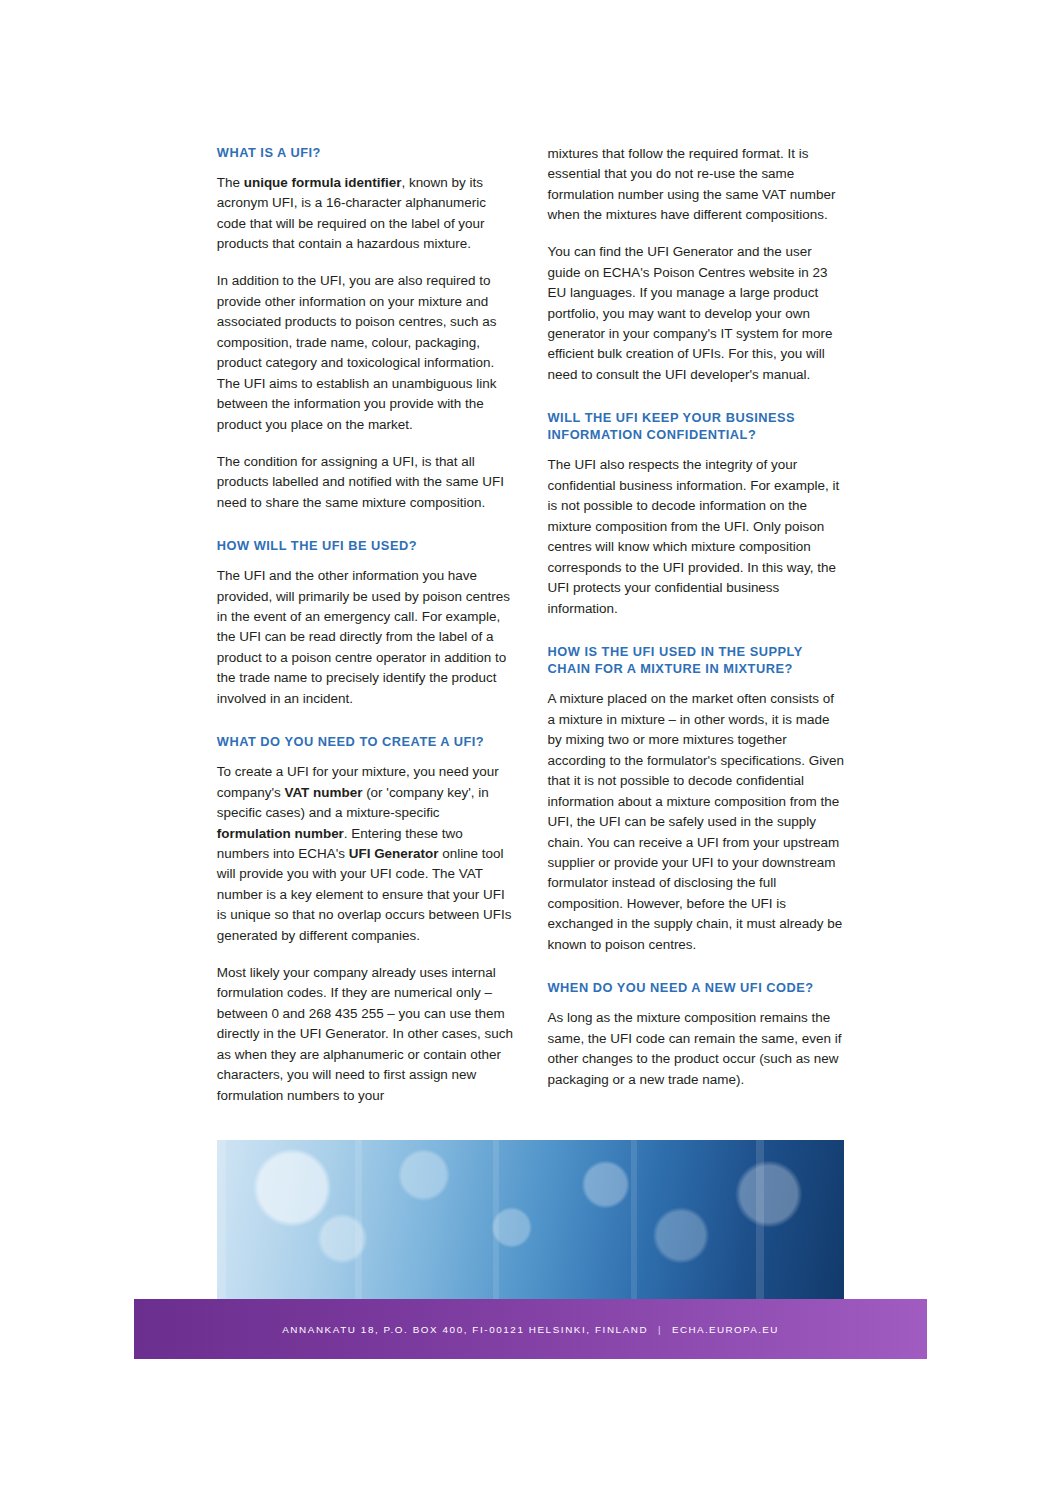What is a UFI?
The unique formula identifier, known by its acronym UFI, is a 16-character alphanumeric code that will be required on the label of your products that contain a hazardous mixture.
In addition to the UFI, you are also required to provide other information on your mixture and associated products to poison centres, such as composition, trade name, colour, packaging, product category and toxicological information. The UFI aims to establish an unambiguous link between the information you provide with the product you place on the market.
The condition for assigning a UFI, is that all products labelled and notified with the same UFI need to share the same mixture composition.
How will the UFI be used?
The UFI and the other information you have provided, will primarily be used by poison centres in the event of an emergency call. For example, the UFI can be read directly from the label of a product to a poison centre operator in addition to the trade name to precisely identify the product involved in an incident.
What do you need to create a UFI?
To create a UFI for your mixture, you need your company's VAT number (or 'company key', in specific cases) and a mixture-specific formulation number. Entering these two numbers into ECHA's UFI Generator online tool will provide you with your UFI code. The VAT number is a key element to ensure that your UFI is unique so that no overlap occurs between UFIs generated by different companies.
Most likely your company already uses internal formulation codes. If they are numerical only – between 0 and 268 435 255 – you can use them directly in the UFI Generator. In other cases, such as when they are alphanumeric or contain other characters, you will need to first assign new formulation numbers to your
mixtures that follow the required format. It is essential that you do not re-use the same formulation number using the same VAT number when the mixtures have different compositions.
You can find the UFI Generator and the user guide on ECHA's Poison Centres website in 23 EU languages. If you manage a large product portfolio, you may want to develop your own generator in your company's IT system for more efficient bulk creation of UFIs. For this, you will need to consult the UFI developer's manual.
Will the UFI keep your business information confidential?
The UFI also respects the integrity of your confidential business information. For example, it is not possible to decode information on the mixture composition from the UFI. Only poison centres will know which mixture composition corresponds to the UFI provided. In this way, the UFI protects your confidential business information.
How is the UFI used in the supply chain for a mixture in mixture?
A mixture placed on the market often consists of a mixture in mixture – in other words, it is made by mixing two or more mixtures together according to the formulator's specifications. Given that it is not possible to decode confidential information about a mixture composition from the UFI, the UFI can be safely used in the supply chain. You can receive a UFI from your upstream supplier or provide your UFI to your downstream formulator instead of disclosing the full composition. However, before the UFI is exchanged in the supply chain, it must already be known to poison centres.
When do you need a new UFI code?
As long as the mixture composition remains the same, the UFI code can remain the same, even if other changes to the product occur (such as new packaging or a new trade name).
Annankatu 18, P.O. Box 400, FI-00121 Helsinki, Finland | echa.europa.eu